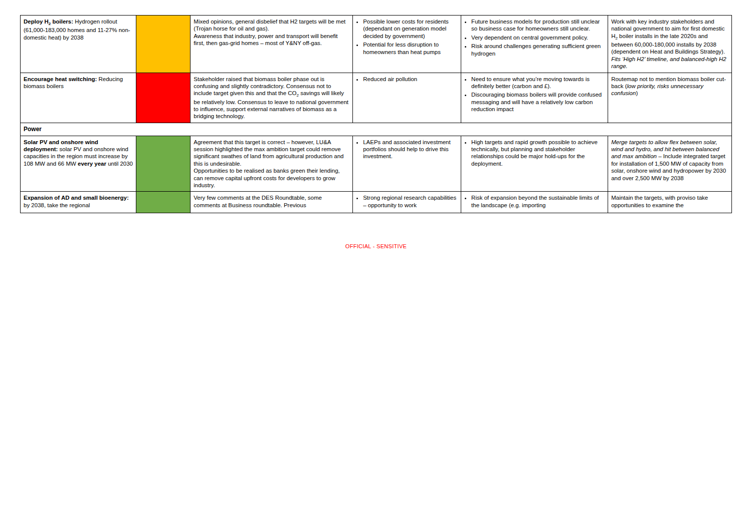| Deploy H 2 boilers: Hydrogen rollout (61,000-183,000 homes and 11-27% non-domestic heat) by 2038 | | Mixed opinions, general disbelief that H2 targets will be met (Trojan horse for oil and gas). Awareness that industry, power and transport will benefit first, then gas-grid homes – most of Y&NY off-gas. | Possible lower costs for residents (dependant on generation model decided by government) Potential for less disruption to homeowners than heat pumps | Future business models for production still unclear so business case for homeowners still unclear. Very dependent on central government policy. Risk around challenges generating sufficient green hydrogen | Work with key industry stakeholders and national government to aim for first domestic H 2 boiler installs in the late 2020s and between 60,000-180,000 installs by 2038 (dependent on Heat and Buildings Strategy). Fits ‘High H2’ timeline, and balanced-high H2 range. |
| Encourage heat switching: Reducing biomass boilers | | Stakeholder raised that biomass boiler phase out is confusing and slightly contradictory. Consensus not to include target given this and that the CO 2 savings will likely be relatively low. Consensus to leave to national government to influence, support external narratives of biomass as a bridging technology. | Reduced air pollution | Need to ensure what you’re moving towards is definitely better (carbon and £). Discouraging biomass boilers will provide confused messaging and will have a relatively low carbon reduction impact | Routemap not to mention biomass boiler cut-back ( low priority, risks unnecessary confusion ) |
| Power |
| Solar PV and onshore wind deployment: solar PV and onshore wind capacities in the region must increase by 108 MW and 66 MW every year until 2030 | | Agreement that this target is correct – however, LU&A session highlighted the max ambition target could remove significant swathes of land from agricultural production and this is undesirable. Opportunities to be realised as banks green their lending, can remove capital upfront costs for developers to grow industry. | LAEPs and associated investment portfolios should help to drive this investment. | High targets and rapid growth possible to achieve technically, but planning and stakeholder relationships could be major hold-ups for the deployment. | Merge targets to allow flex between solar, wind and hydro, and hit between balanced and max ambition – Include integrated target for installation of 1,500 MW of capacity from solar, onshore wind and hydropower by 2030 and over 2,500 MW by 2038 |
| Expansion of AD and small bioenergy: by 2038, take the regional | | Very few comments at the DES Roundtable, some comments at Business roundtable. Previous | Strong regional research capabilities – opportunity to work | Risk of expansion beyond the sustainable limits of the landscape (e.g. importing | Maintain the targets, with proviso take opportunities to examine the |
OFFICIAL - SENSITIVE